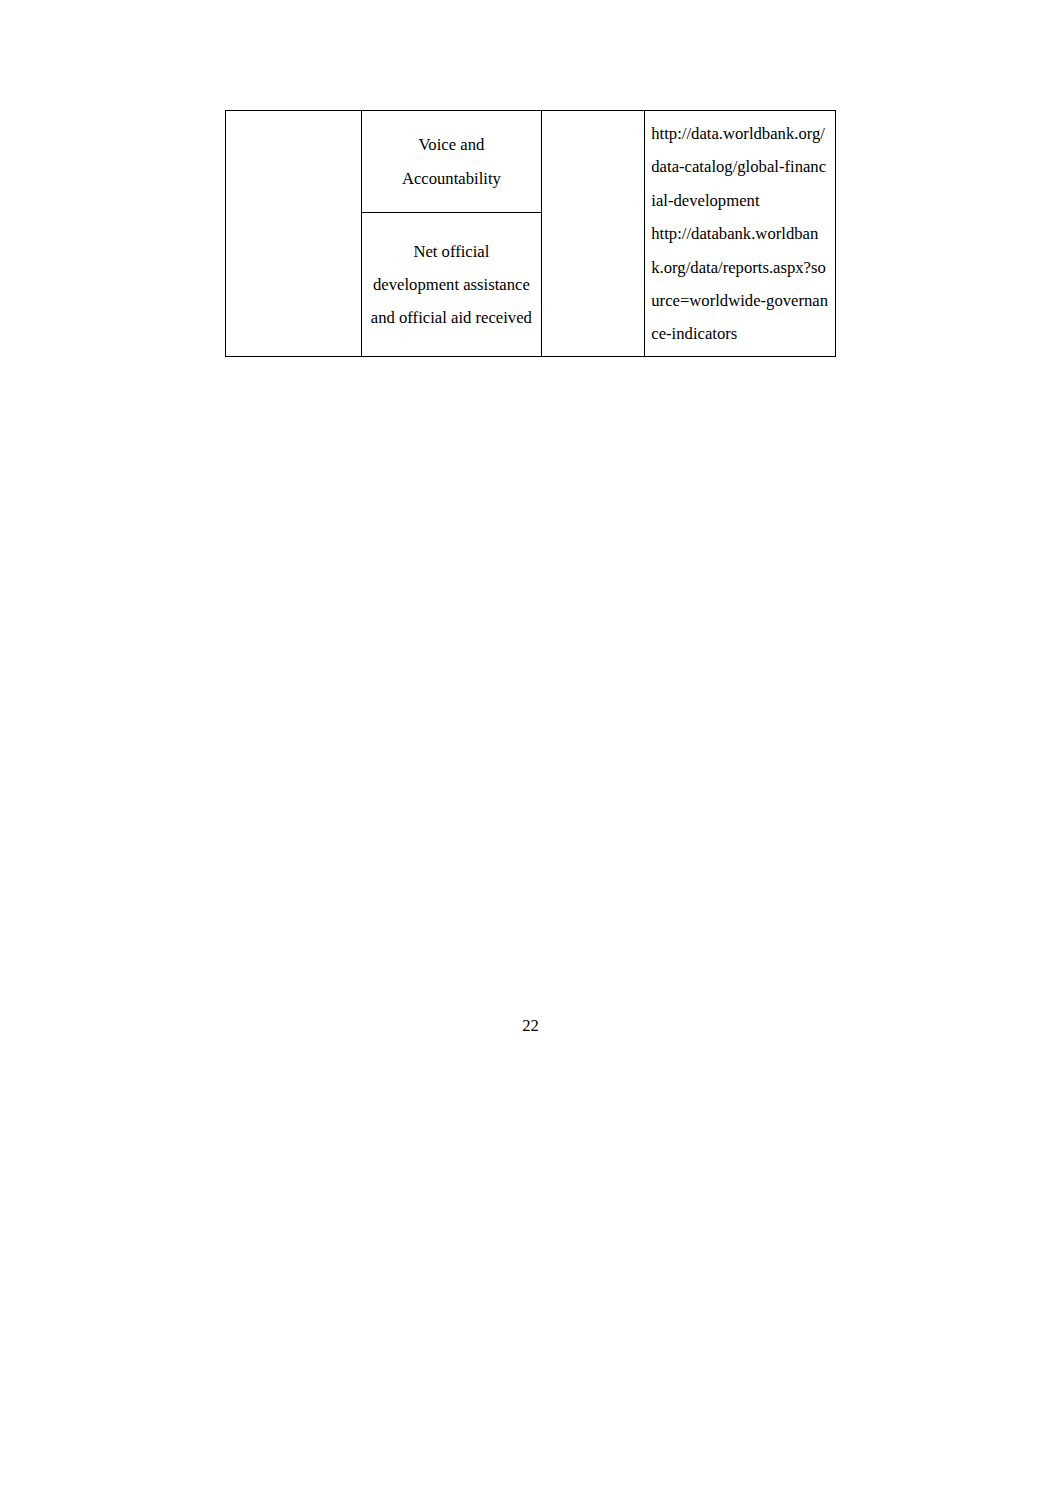| | Voice and Accountability | | http://data.worldbank.org/data-catalog/global-financial-development http://databank.worldbank.org/data/reports.aspx?source=worldwide-governance-indicators |
| Net official development assistance and official aid received |
22